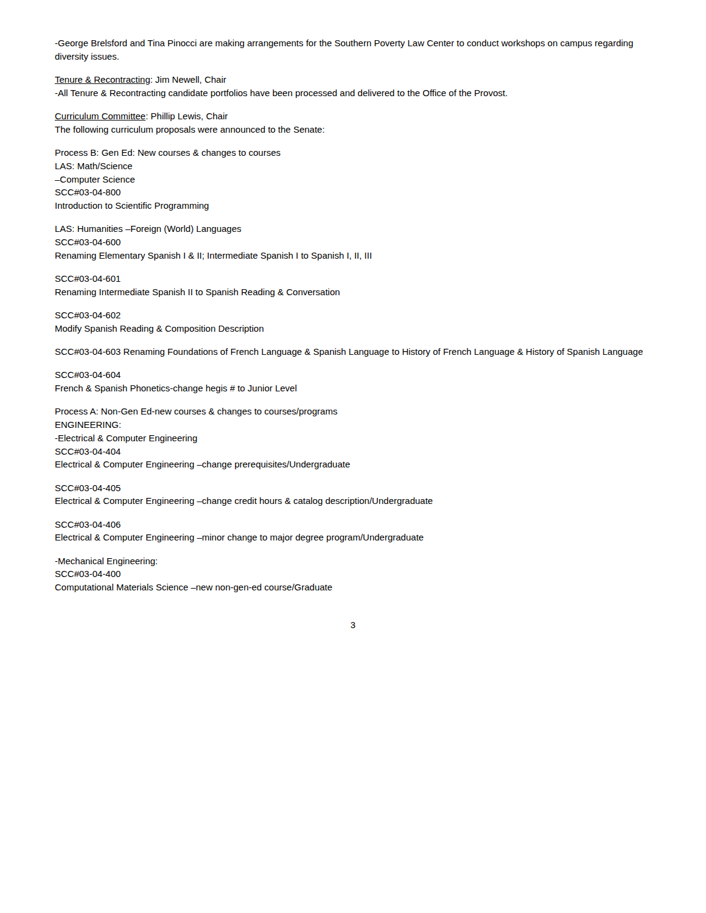-George Brelsford and Tina Pinocci are making arrangements for the Southern Poverty Law Center to conduct workshops on campus regarding diversity issues.
Tenure & Recontracting: Jim Newell, Chair
-All Tenure & Recontracting candidate portfolios have been processed and delivered to the Office of the Provost.
Curriculum Committee: Phillip Lewis, Chair
The following curriculum proposals were announced to the Senate:
Process B: Gen Ed: New courses & changes to courses
LAS: Math/Science
–Computer Science
SCC#03-04-800
Introduction to Scientific Programming
LAS: Humanities –Foreign (World) Languages
SCC#03-04-600
Renaming Elementary Spanish I & II; Intermediate Spanish I to Spanish I, II, III
SCC#03-04-601
Renaming Intermediate Spanish II to Spanish Reading & Conversation
SCC#03-04-602
Modify Spanish Reading & Composition Description
SCC#03-04-603 Renaming Foundations of French Language & Spanish Language to History of French Language & History of Spanish Language
SCC#03-04-604
French & Spanish Phonetics-change hegis # to Junior Level
Process A: Non-Gen Ed-new courses & changes to courses/programs
ENGINEERING:
-Electrical & Computer Engineering
SCC#03-04-404
Electrical & Computer Engineering –change prerequisites/Undergraduate
SCC#03-04-405
Electrical & Computer Engineering –change credit hours & catalog description/Undergraduate
SCC#03-04-406
Electrical & Computer Engineering –minor change to major degree program/Undergraduate
-Mechanical Engineering:
SCC#03-04-400
Computational Materials Science –new non-gen-ed course/Graduate
3